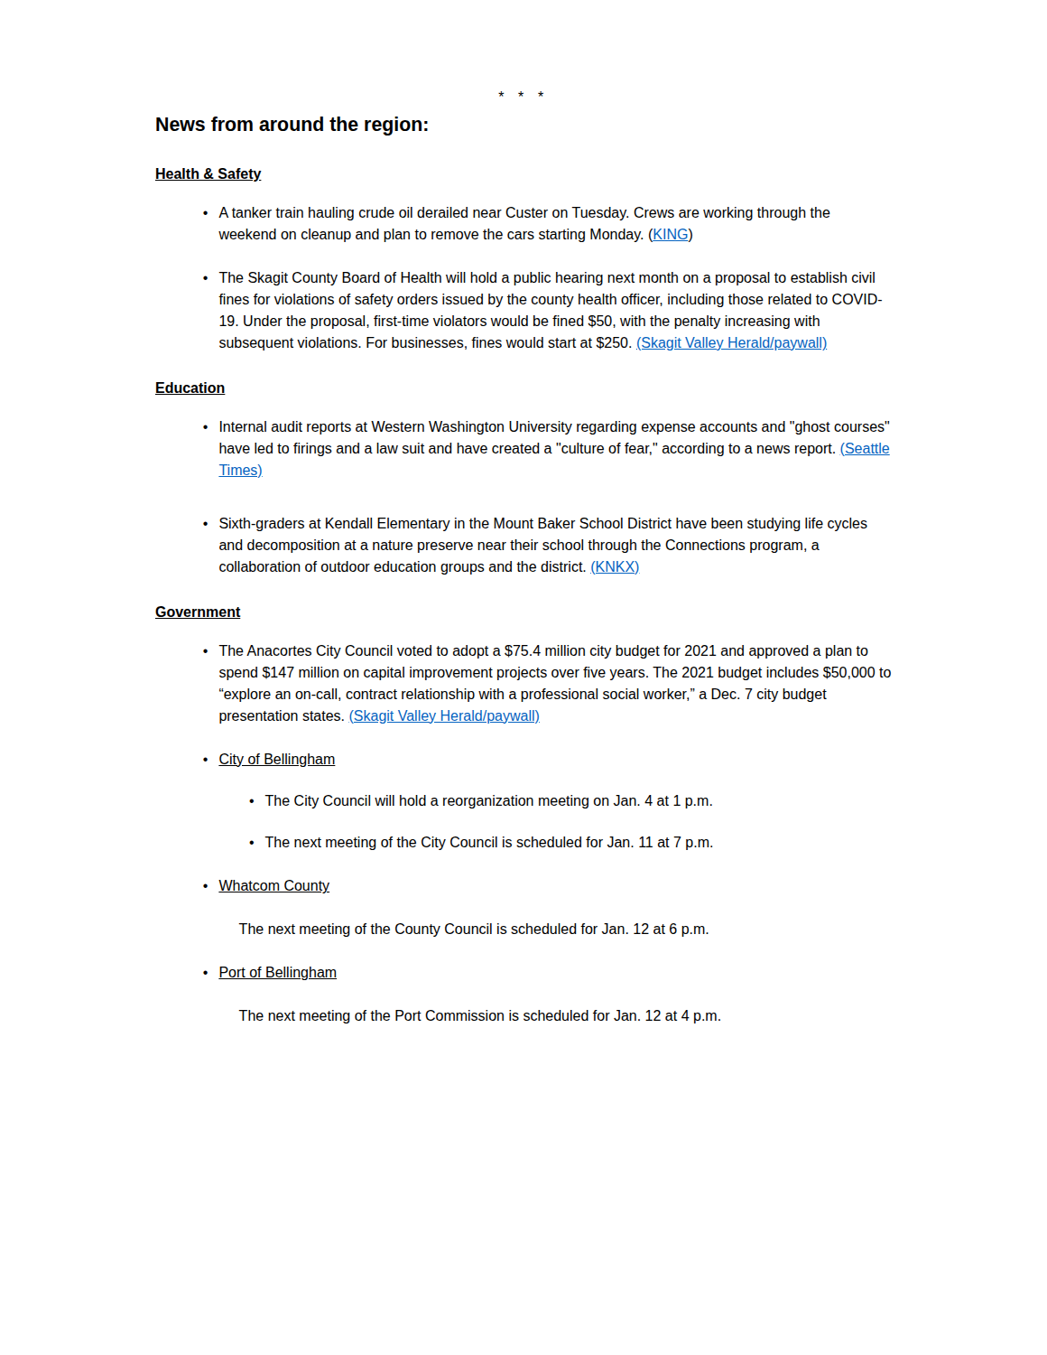* * *
News from around the region:
Health & Safety
A tanker train hauling crude oil derailed near Custer on Tuesday. Crews are working through the weekend on cleanup and plan to remove the cars starting Monday. (KING)
The Skagit County Board of Health will hold a public hearing next month on a proposal to establish civil fines for violations of safety orders issued by the county health officer, including those related to COVID-19. Under the proposal, first-time violators would be fined $50, with the penalty increasing with subsequent violations. For businesses, fines would start at $250. (Skagit Valley Herald/paywall)
Education
Internal audit reports at Western Washington University regarding expense accounts and "ghost courses" have led to firings and a law suit and have created a "culture of fear," according to a news report. (Seattle Times)
Sixth-graders at Kendall Elementary in the Mount Baker School District have been studying life cycles and decomposition at a nature preserve near their school through the Connections program, a collaboration of outdoor education groups and the district. (KNKX)
Government
The Anacortes City Council voted to adopt a $75.4 million city budget for 2021 and approved a plan to spend $147 million on capital improvement projects over five years. The 2021 budget includes $50,000 to “explore an on-call, contract relationship with a professional social worker,” a Dec. 7 city budget presentation states. (Skagit Valley Herald/paywall)
City of Bellingham
The City Council will hold a reorganization meeting on Jan. 4 at 1 p.m.
The next meeting of the City Council is scheduled for Jan. 11 at 7 p.m.
Whatcom County
The next meeting of the County Council is scheduled for Jan. 12 at 6 p.m.
Port of Bellingham
The next meeting of the Port Commission is scheduled for Jan. 12 at 4 p.m.